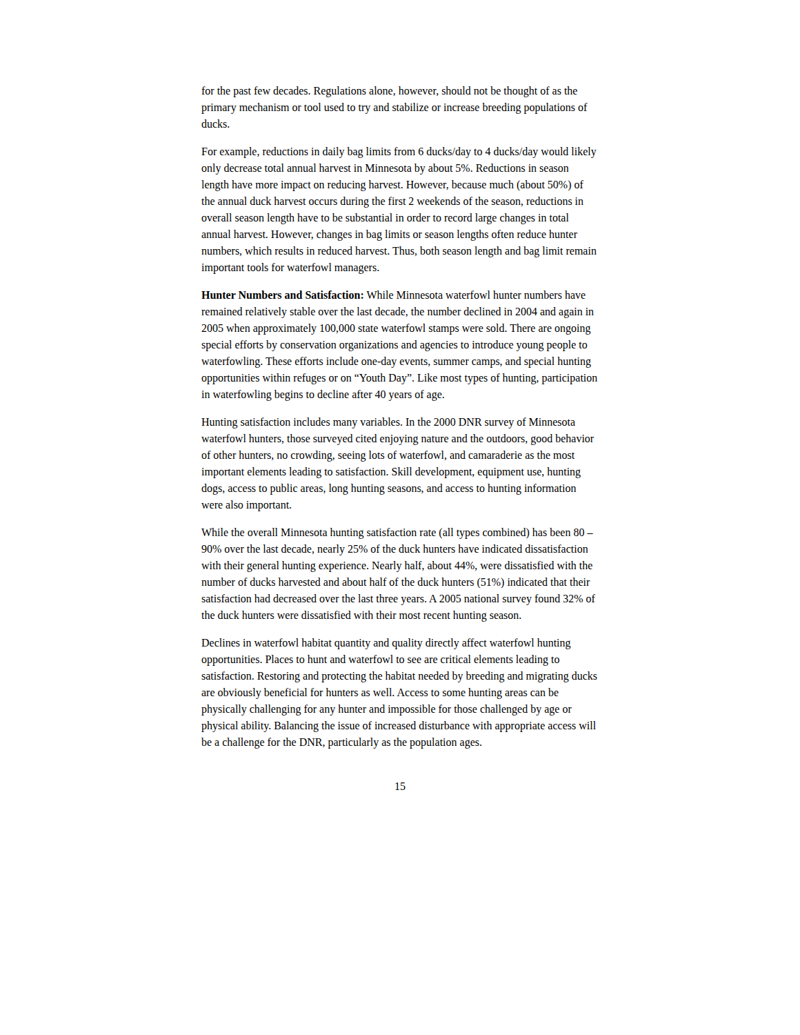for the past few decades. Regulations alone, however, should not be thought of as the primary mechanism or tool used to try and stabilize or increase breeding populations of ducks.
For example, reductions in daily bag limits from 6 ducks/day to 4 ducks/day would likely only decrease total annual harvest in Minnesota by about 5%. Reductions in season length have more impact on reducing harvest. However, because much (about 50%) of the annual duck harvest occurs during the first 2 weekends of the season, reductions in overall season length have to be substantial in order to record large changes in total annual harvest. However, changes in bag limits or season lengths often reduce hunter numbers, which results in reduced harvest. Thus, both season length and bag limit remain important tools for waterfowl managers.
Hunter Numbers and Satisfaction: While Minnesota waterfowl hunter numbers have remained relatively stable over the last decade, the number declined in 2004 and again in 2005 when approximately 100,000 state waterfowl stamps were sold. There are ongoing special efforts by conservation organizations and agencies to introduce young people to waterfowling. These efforts include one-day events, summer camps, and special hunting opportunities within refuges or on “Youth Day”. Like most types of hunting, participation in waterfowling begins to decline after 40 years of age.
Hunting satisfaction includes many variables. In the 2000 DNR survey of Minnesota waterfowl hunters, those surveyed cited enjoying nature and the outdoors, good behavior of other hunters, no crowding, seeing lots of waterfowl, and camaraderie as the most important elements leading to satisfaction. Skill development, equipment use, hunting dogs, access to public areas, long hunting seasons, and access to hunting information were also important.
While the overall Minnesota hunting satisfaction rate (all types combined) has been 80 – 90% over the last decade, nearly 25% of the duck hunters have indicated dissatisfaction with their general hunting experience. Nearly half, about 44%, were dissatisfied with the number of ducks harvested and about half of the duck hunters (51%) indicated that their satisfaction had decreased over the last three years. A 2005 national survey found 32% of the duck hunters were dissatisfied with their most recent hunting season.
Declines in waterfowl habitat quantity and quality directly affect waterfowl hunting opportunities. Places to hunt and waterfowl to see are critical elements leading to satisfaction. Restoring and protecting the habitat needed by breeding and migrating ducks are obviously beneficial for hunters as well. Access to some hunting areas can be physically challenging for any hunter and impossible for those challenged by age or physical ability. Balancing the issue of increased disturbance with appropriate access will be a challenge for the DNR, particularly as the population ages.
15